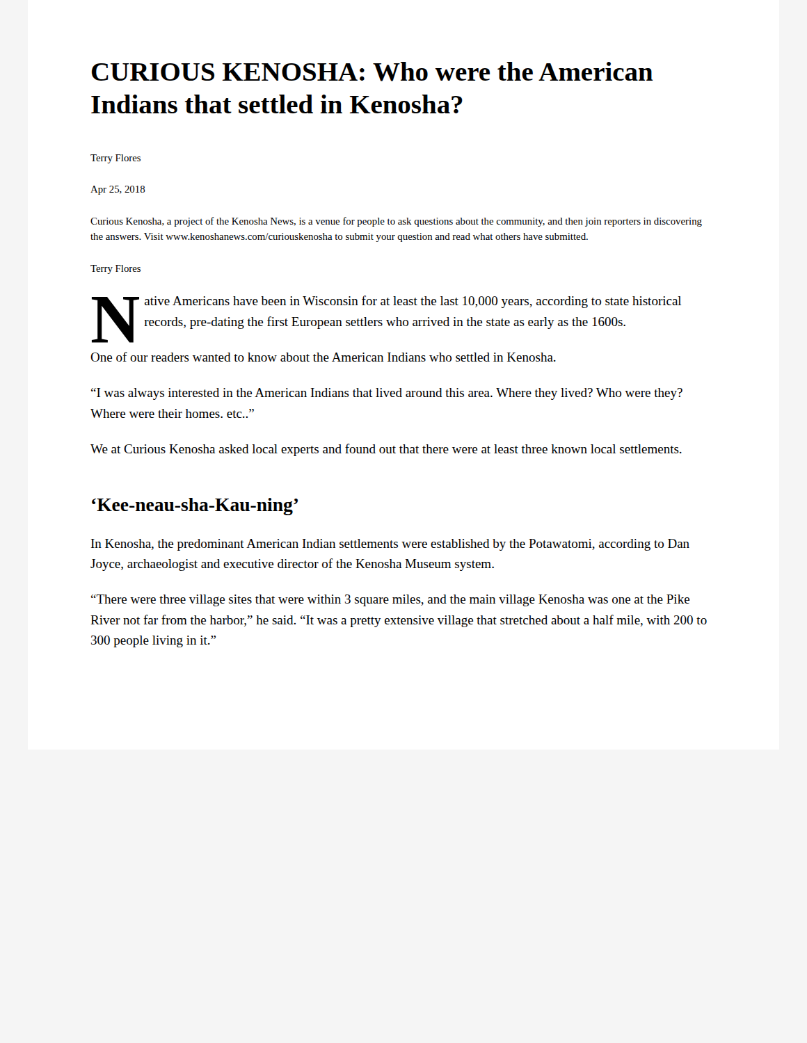CURIOUS KENOSHA: Who were the American Indians that settled in Kenosha?
Terry Flores
Apr 25, 2018
Curious Kenosha, a project of the Kenosha News, is a venue for people to ask questions about the community, and then join reporters in discovering the answers. Visit www.kenoshanews.com/curiouskenosha to submit your question and read what others have submitted.
Terry Flores
Native Americans have been in Wisconsin for at least the last 10,000 years, according to state historical records, pre-dating the first European settlers who arrived in the state as early as the 1600s.
One of our readers wanted to know about the American Indians who settled in Kenosha.
“I was always interested in the American Indians that lived around this area. Where they lived? Who were they? Where were their homes. etc..”
We at Curious Kenosha asked local experts and found out that there were at least three known local settlements.
‘Kee-neau-sha-Kau-ning’
In Kenosha, the predominant American Indian settlements were established by the Potawatomi, according to Dan Joyce, archaeologist and executive director of the Kenosha Museum system.
“There were three village sites that were within 3 square miles, and the main village Kenosha was one at the Pike River not far from the harbor,” he said. “It was a pretty extensive village that stretched about a half mile, with 200 to 300 people living in it.”